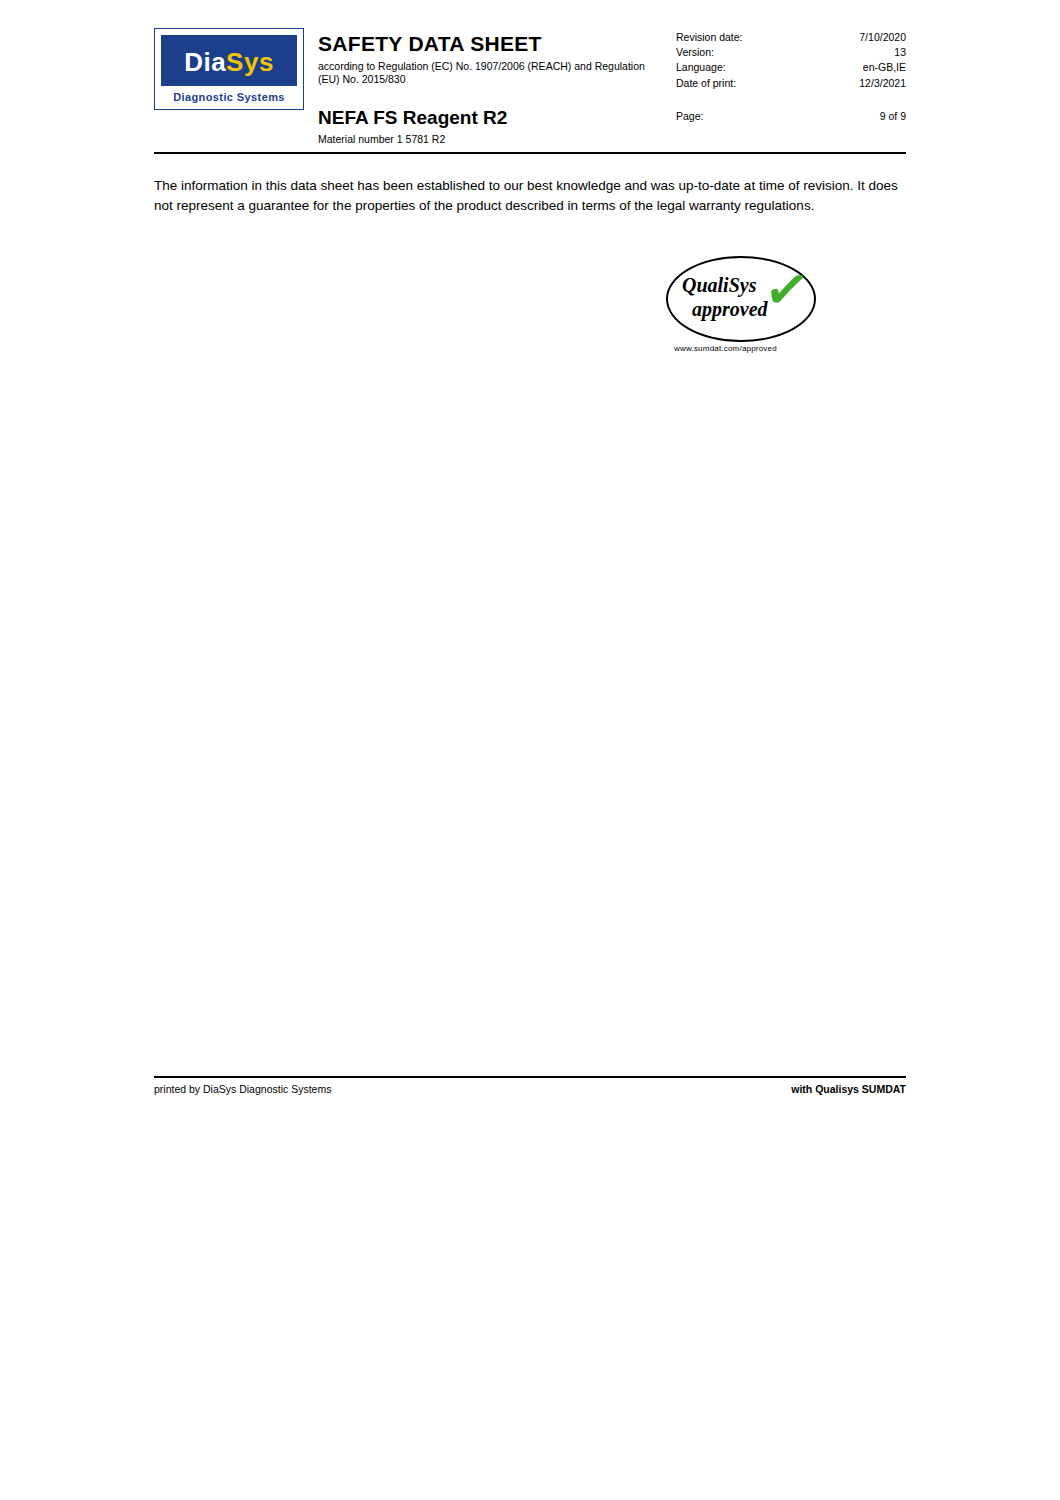DiaSys
Diagnostic Systems
SAFETY DATA SHEET
according to Regulation (EC) No. 1907/2006 (REACH) and Regulation (EU) No. 2015/830
NEFA FS Reagent R2
Material number 1 5781 R2
| Revision date: | 7/10/2020 |
| Version: | 13 |
| Language: | en-GB,IE |
| Date of print: | 12/3/2021 |
Page: 9 of 9
The information in this data sheet has been established to our best knowledge and was up-to-date at time of revision. It does not represent a guarantee for the properties of the product described in terms of the legal warranty regulations.
QualiSys
approved
✓
www.sumdat.com/approved
printed by DiaSys Diagnostic Systems with Qualisys SUMDAT